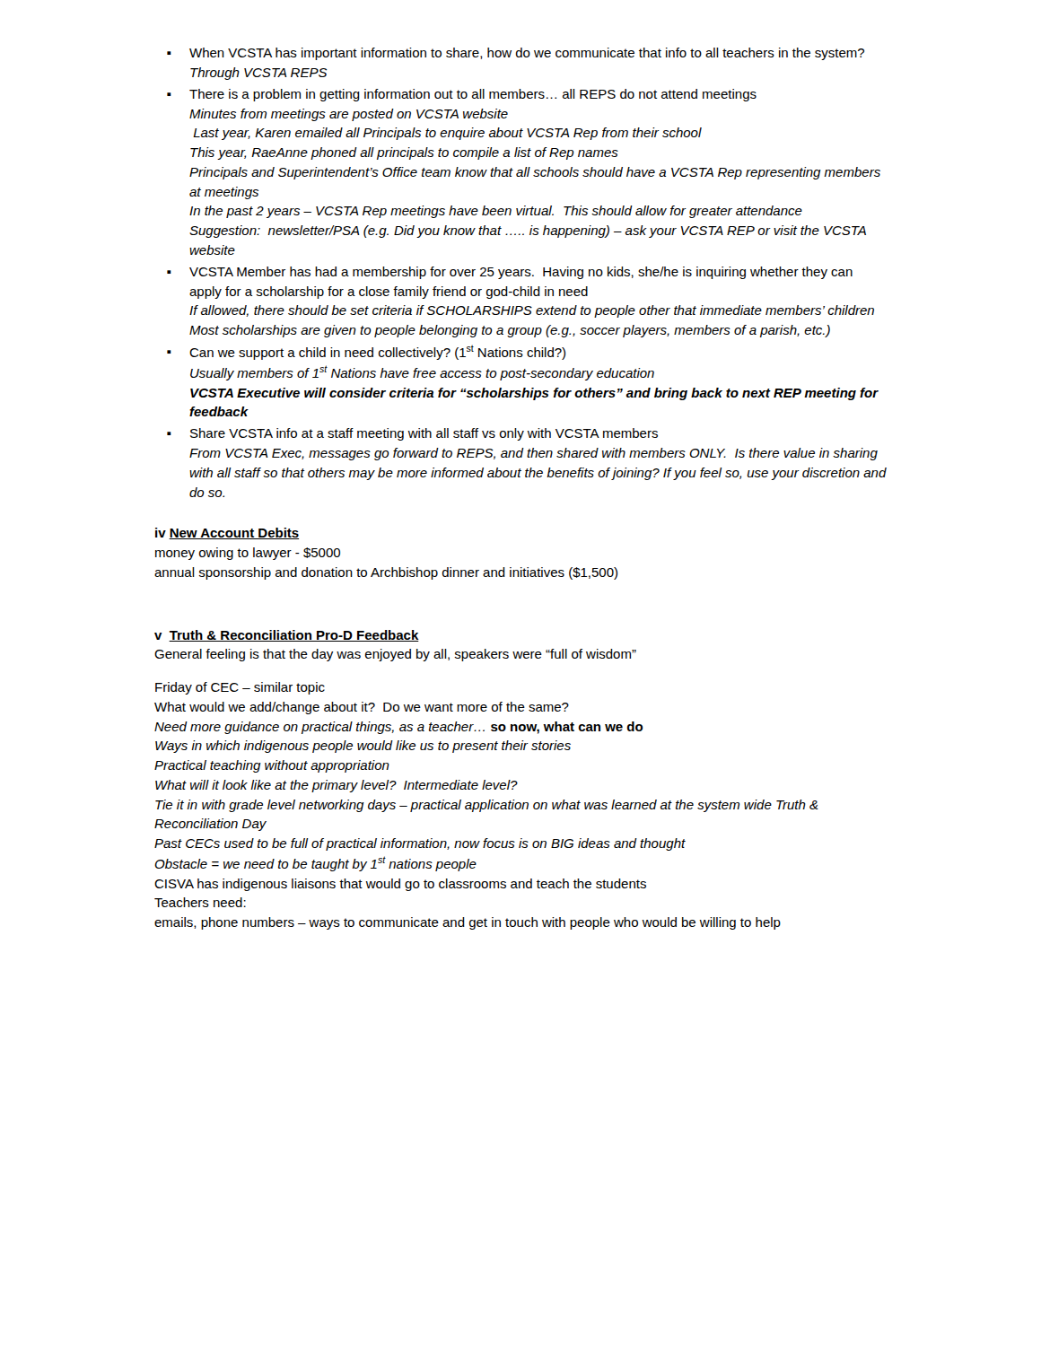When VCSTA has important information to share, how do we communicate that info to all teachers in the system?
Through VCSTA REPS
There is a problem in getting information out to all members… all REPS do not attend meetings
Minutes from meetings are posted on VCSTA website
Last year, Karen emailed all Principals to enquire about VCSTA Rep from their school
This year, RaeAnne phoned all principals to compile a list of Rep names
Principals and Superintendent’s Office team know that all schools should have a VCSTA Rep representing members at meetings
In the past 2 years – VCSTA Rep meetings have been virtual. This should allow for greater attendance
Suggestion: newsletter/PSA (e.g. Did you know that ….. is happening) – ask your VCSTA REP or visit the VCSTA website
VCSTA Member has had a membership for over 25 years. Having no kids, she/he is inquiring whether they can apply for a scholarship for a close family friend or god-child in need
If allowed, there should be set criteria if SCHOLARSHIPS extend to people other that immediate members’ children
Most scholarships are given to people belonging to a group (e.g., soccer players, members of a parish, etc.)
Can we support a child in need collectively? (1st Nations child?)
Usually members of 1st Nations have free access to post-secondary education
VCSTA Executive will consider criteria for “scholarships for others” and bring back to next REP meeting for feedback
Share VCSTA info at a staff meeting with all staff vs only with VCSTA members
From VCSTA Exec, messages go forward to REPS, and then shared with members ONLY. Is there value in sharing with all staff so that others may be more informed about the benefits of joining? If you feel so, use your discretion and do so.
iv New Account Debits
money owing to lawyer - $5000
annual sponsorship and donation to Archbishop dinner and initiatives ($1,500)
v Truth & Reconciliation Pro-D Feedback
General feeling is that the day was enjoyed by all, speakers were “full of wisdom”
Friday of CEC – similar topic
What would we add/change about it? Do we want more of the same?
Need more guidance on practical things, as a teacher… so now, what can we do
Ways in which indigenous people would like us to present their stories
Practical teaching without appropriation
What will it look like at the primary level? Intermediate level?
Tie it in with grade level networking days – practical application on what was learned at the system wide Truth & Reconciliation Day
Past CECs used to be full of practical information, now focus is on BIG ideas and thought
Obstacle = we need to be taught by 1st nations people
CISVA has indigenous liaisons that would go to classrooms and teach the students
Teachers need:
emails, phone numbers – ways to communicate and get in touch with people who would be willing to help